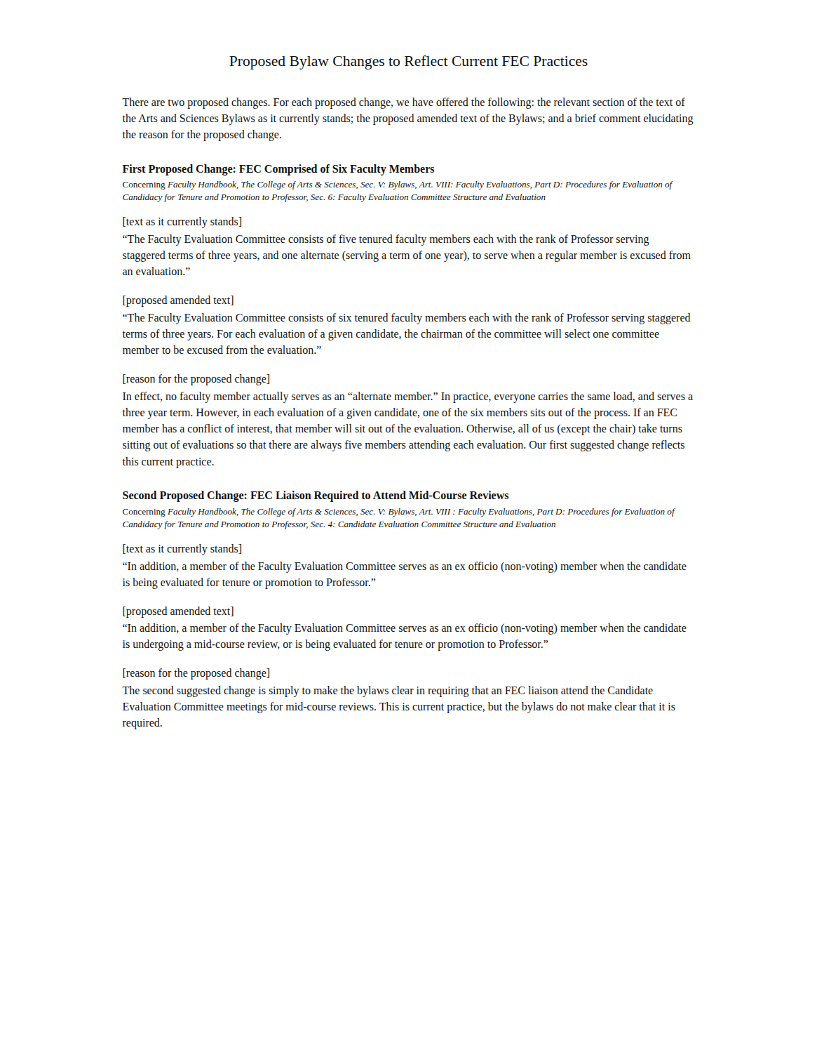Proposed Bylaw Changes to Reflect Current FEC Practices
There are two proposed changes. For each proposed change, we have offered the following: the relevant section of the text of the Arts and Sciences Bylaws as it currently stands; the proposed amended text of the Bylaws; and a brief comment elucidating the reason for the proposed change.
First Proposed Change: FEC Comprised of Six Faculty Members
Concerning Faculty Handbook, The College of Arts & Sciences, Sec. V: Bylaws, Art. VIII: Faculty Evaluations, Part D: Procedures for Evaluation of Candidacy for Tenure and Promotion to Professor, Sec. 6: Faculty Evaluation Committee Structure and Evaluation
[text as it currently stands]
“The Faculty Evaluation Committee consists of five tenured faculty members each with the rank of Professor serving staggered terms of three years, and one alternate (serving a term of one year), to serve when a regular member is excused from an evaluation.”
[proposed amended text]
“The Faculty Evaluation Committee consists of six tenured faculty members each with the rank of Professor serving staggered terms of three years. For each evaluation of a given candidate, the chairman of the committee will select one committee member to be excused from the evaluation.”
[reason for the proposed change]
In effect, no faculty member actually serves as an “alternate member.” In practice, everyone carries the same load, and serves a three year term. However, in each evaluation of a given candidate, one of the six members sits out of the process. If an FEC member has a conflict of interest, that member will sit out of the evaluation. Otherwise, all of us (except the chair) take turns sitting out of evaluations so that there are always five members attending each evaluation. Our first suggested change reflects this current practice.
Second Proposed Change: FEC Liaison Required to Attend Mid-Course Reviews
Concerning Faculty Handbook, The College of Arts & Sciences, Sec. V: Bylaws, Art. VIII : Faculty Evaluations, Part D: Procedures for Evaluation of Candidacy for Tenure and Promotion to Professor, Sec. 4: Candidate Evaluation Committee Structure and Evaluation
[text as it currently stands]
“In addition, a member of the Faculty Evaluation Committee serves as an ex officio (non-voting) member when the candidate is being evaluated for tenure or promotion to Professor.”
[proposed amended text]
“In addition, a member of the Faculty Evaluation Committee serves as an ex officio (non-voting) member when the candidate is undergoing a mid-course review, or is being evaluated for tenure or promotion to Professor.”
[reason for the proposed change]
The second suggested change is simply to make the bylaws clear in requiring that an FEC liaison attend the Candidate Evaluation Committee meetings for mid-course reviews. This is current practice, but the bylaws do not make clear that it is required.